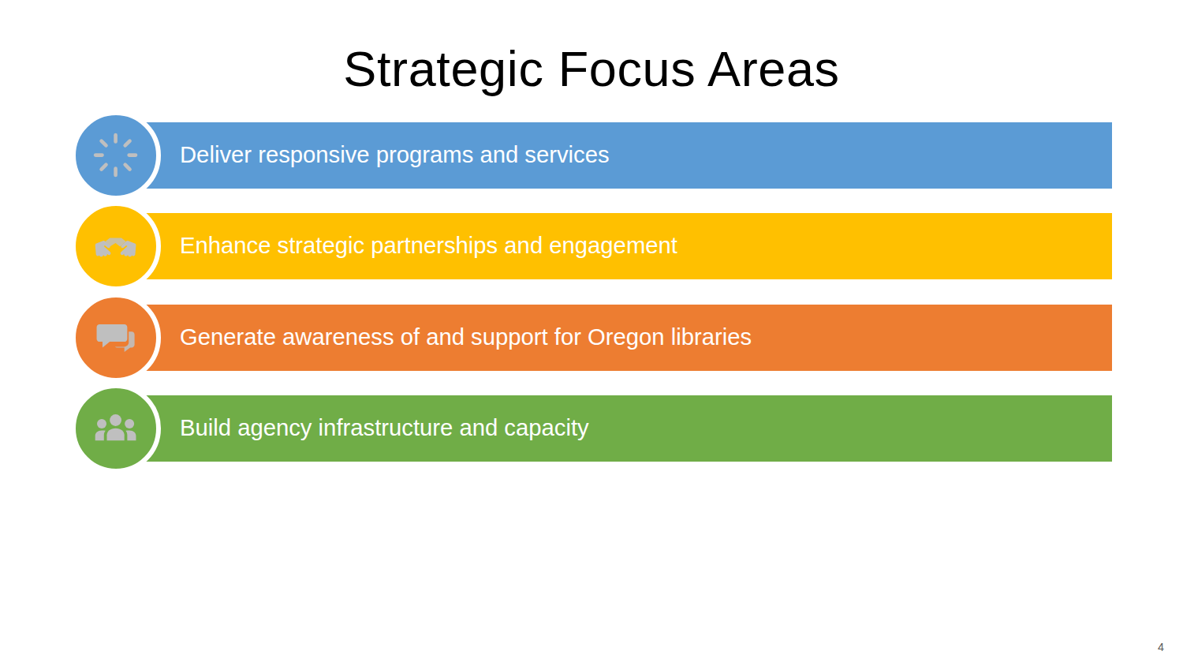Strategic Focus Areas
Deliver responsive programs and services
Enhance strategic partnerships and engagement
Generate awareness of and support for Oregon libraries
Build agency infrastructure and capacity
4